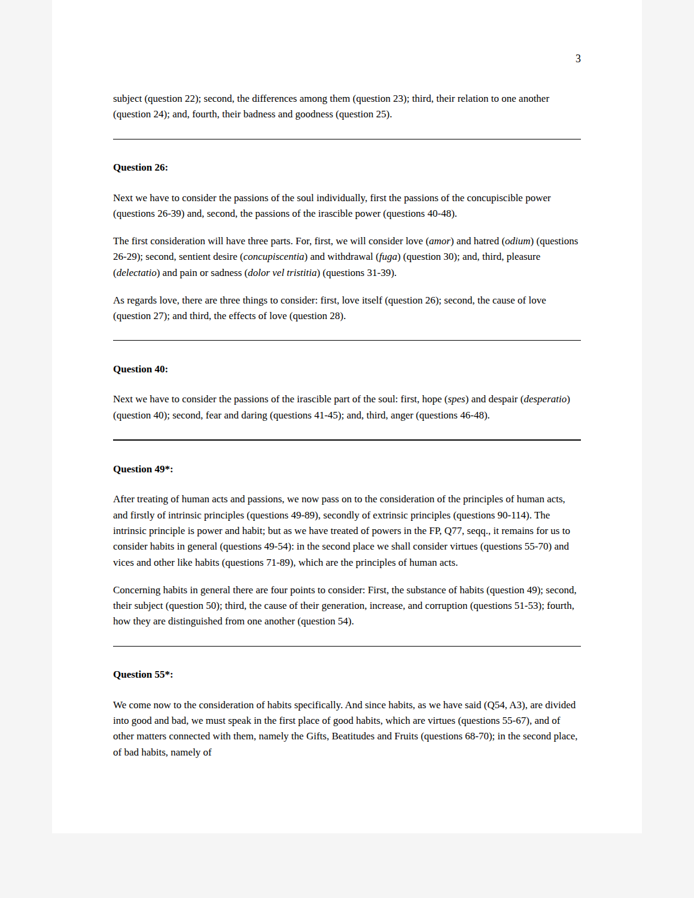3
subject (question 22); second, the differences among them (question 23); third, their relation to one another (question 24); and, fourth, their badness and goodness (question 25).
Question 26:
Next we have to consider the passions of the soul individually, first the passions of the concupiscible power (questions 26-39) and, second, the passions of the irascible power (questions 40-48).
The first consideration will have three parts. For, first, we will consider love (amor) and hatred (odium) (questions 26-29); second, sentient desire (concupiscentia) and withdrawal (fuga) (question 30); and, third, pleasure (delectatio) and pain or sadness (dolor vel tristitia) (questions 31-39).
As regards love, there are three things to consider: first, love itself (question 26); second, the cause of love (question 27); and third, the effects of love (question 28).
Question 40:
Next we have to consider the passions of the irascible part of the soul: first, hope (spes) and despair (desperatio) (question 40); second, fear and daring (questions 41-45); and, third, anger (questions 46-48).
Question 49*:
After treating of human acts and passions, we now pass on to the consideration of the principles of human acts, and firstly of intrinsic principles (questions 49-89), secondly of extrinsic principles (questions 90-114). The intrinsic principle is power and habit; but as we have treated of powers in the FP, Q77, seqq., it remains for us to consider habits in general (questions 49-54): in the second place we shall consider virtues (questions 55-70) and vices and other like habits (questions 71-89), which are the principles of human acts.
Concerning habits in general there are four points to consider: First, the substance of habits (question 49); second, their subject (question 50); third, the cause of their generation, increase, and corruption (questions 51-53); fourth, how they are distinguished from one another (question 54).
Question 55*:
We come now to the consideration of habits specifically. And since habits, as we have said (Q54, A3), are divided into good and bad, we must speak in the first place of good habits, which are virtues (questions 55-67), and of other matters connected with them, namely the Gifts, Beatitudes and Fruits (questions 68-70); in the second place, of bad habits, namely of